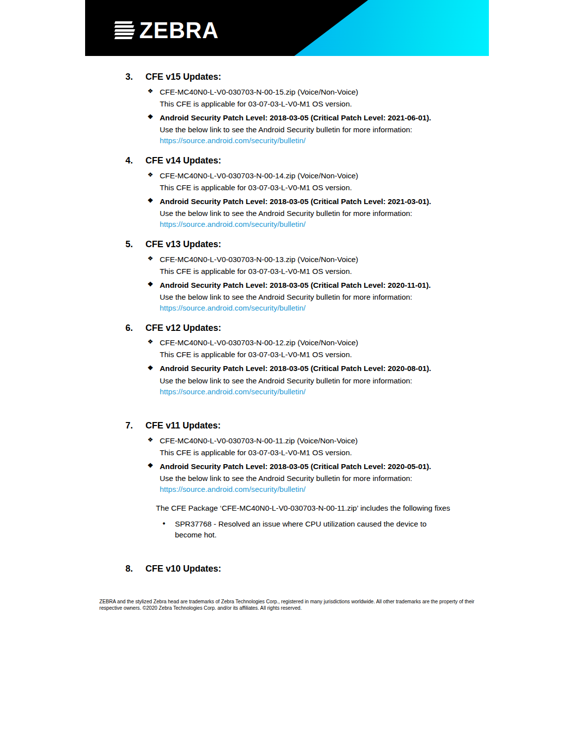ZEBRA
3.
CFE v15 Updates:
CFE-MC40N0-L-V0-030703-N-00-15.zip (Voice/Non-Voice)
This CFE is applicable for 03-07-03-L-V0-M1 OS version.
Android Security Patch Level: 2018-03-05 (Critical Patch Level: 2021-06-01).
Use the below link to see the Android Security bulletin for more information:
https://source.android.com/security/bulletin/
4.
CFE v14 Updates:
CFE-MC40N0-L-V0-030703-N-00-14.zip (Voice/Non-Voice)
This CFE is applicable for 03-07-03-L-V0-M1 OS version.
Android Security Patch Level: 2018-03-05 (Critical Patch Level: 2021-03-01).
Use the below link to see the Android Security bulletin for more information:
https://source.android.com/security/bulletin/
5.
CFE v13 Updates:
CFE-MC40N0-L-V0-030703-N-00-13.zip (Voice/Non-Voice)
This CFE is applicable for 03-07-03-L-V0-M1 OS version.
Android Security Patch Level: 2018-03-05 (Critical Patch Level: 2020-11-01).
Use the below link to see the Android Security bulletin for more information:
https://source.android.com/security/bulletin/
6.
CFE v12 Updates:
CFE-MC40N0-L-V0-030703-N-00-12.zip (Voice/Non-Voice)
This CFE is applicable for 03-07-03-L-V0-M1 OS version.
Android Security Patch Level: 2018-03-05 (Critical Patch Level: 2020-08-01).
Use the below link to see the Android Security bulletin for more information:
https://source.android.com/security/bulletin/
7.
CFE v11 Updates:
CFE-MC40N0-L-V0-030703-N-00-11.zip (Voice/Non-Voice)
This CFE is applicable for 03-07-03-L-V0-M1 OS version.
Android Security Patch Level: 2018-03-05 (Critical Patch Level: 2020-05-01).
Use the below link to see the Android Security bulletin for more information:
https://source.android.com/security/bulletin/
The CFE Package ‘CFE-MC40N0-L-V0-030703-N-00-11.zip’ includes the following fixes
SPR37768 - Resolved an issue where CPU utilization caused the device to become hot.
8.
CFE v10 Updates:
ZEBRA and the stylized Zebra head are trademarks of Zebra Technologies Corp., registered in many jurisdictions worldwide. All other trademarks are the property of their respective owners. ©2020 Zebra Technologies Corp. and/or its affiliates. All rights reserved.